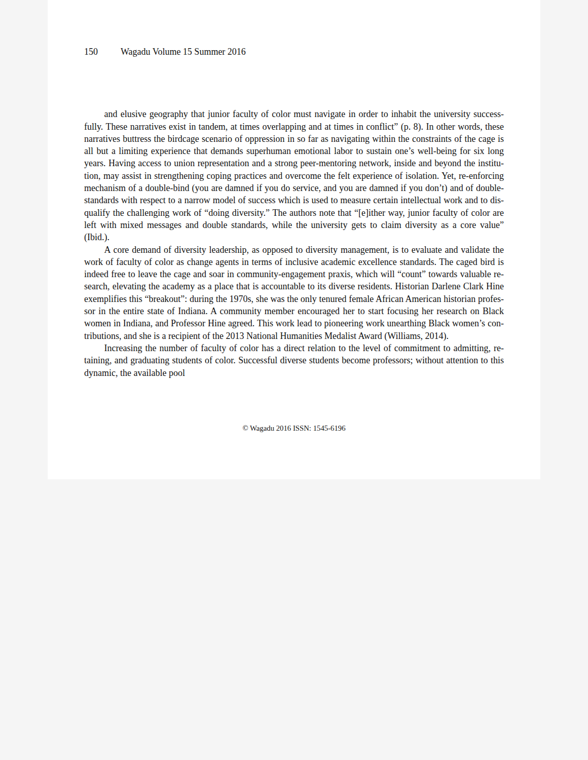150 Wagadu Volume 15 Summer 2016
and elusive geography that junior faculty of color must navigate in order to inhabit the university successfully. These narratives exist in tandem, at times overlapping and at times in conflict” (p. 8). In other words, these narratives buttress the birdcage scenario of oppression in so far as navigating within the constraints of the cage is all but a limiting experience that demands superhuman emotional labor to sustain one’s well-being for six long years. Having access to union representation and a strong peer-mentoring network, inside and beyond the institution, may assist in strengthening coping practices and overcome the felt experience of isolation. Yet, re-enforcing mechanism of a double-bind (you are damned if you do service, and you are damned if you don’t) and of double-standards with respect to a narrow model of success which is used to measure certain intellectual work and to disqualify the challenging work of “doing diversity.” The authors note that “[e]ither way, junior faculty of color are left with mixed messages and double standards, while the university gets to claim diversity as a core value” (Ibid.).
A core demand of diversity leadership, as opposed to diversity management, is to evaluate and validate the work of faculty of color as change agents in terms of inclusive academic excellence standards. The caged bird is indeed free to leave the cage and soar in community-engagement praxis, which will “count” towards valuable research, elevating the academy as a place that is accountable to its diverse residents. Historian Darlene Clark Hine exemplifies this “breakout”: during the 1970s, she was the only tenured female African American historian professor in the entire state of Indiana. A community member encouraged her to start focusing her research on Black women in Indiana, and Professor Hine agreed. This work lead to pioneering work unearthing Black women’s contributions, and she is a recipient of the 2013 National Humanities Medalist Award (Williams, 2014).
Increasing the number of faculty of color has a direct relation to the level of commitment to admitting, retaining, and graduating students of color. Successful diverse students become professors; without attention to this dynamic, the available pool
© Wagadu 2016 ISSN: 1545-6196